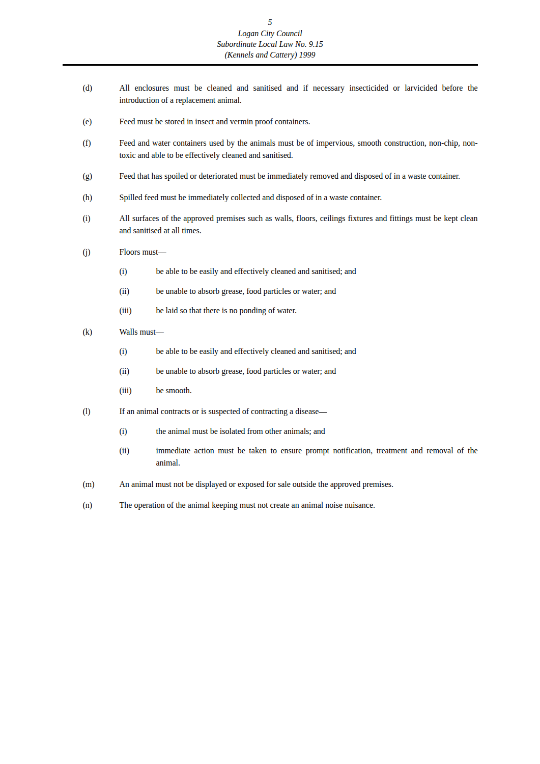5
Logan City Council
Subordinate Local Law No. 9.15
(Kennels and Cattery) 1999
(d) All enclosures must be cleaned and sanitised and if necessary insecticided or larvicided before the introduction of a replacement animal.
(e) Feed must be stored in insect and vermin proof containers.
(f) Feed and water containers used by the animals must be of impervious, smooth construction, non-chip, non-toxic and able to be effectively cleaned and sanitised.
(g) Feed that has spoiled or deteriorated must be immediately removed and disposed of in a waste container.
(h) Spilled feed must be immediately collected and disposed of in a waste container.
(i) All surfaces of the approved premises such as walls, floors, ceilings fixtures and fittings must be kept clean and sanitised at all times.
(j) Floors must—
(i) be able to be easily and effectively cleaned and sanitised; and
(ii) be unable to absorb grease, food particles or water; and
(iii) be laid so that there is no ponding of water.
(k) Walls must—
(i) be able to be easily and effectively cleaned and sanitised; and
(ii) be unable to absorb grease, food particles or water; and
(iii) be smooth.
(l) If an animal contracts or is suspected of contracting a disease—
(i) the animal must be isolated from other animals; and
(ii) immediate action must be taken to ensure prompt notification, treatment and removal of the animal.
(m) An animal must not be displayed or exposed for sale outside the approved premises.
(n) The operation of the animal keeping must not create an animal noise nuisance.